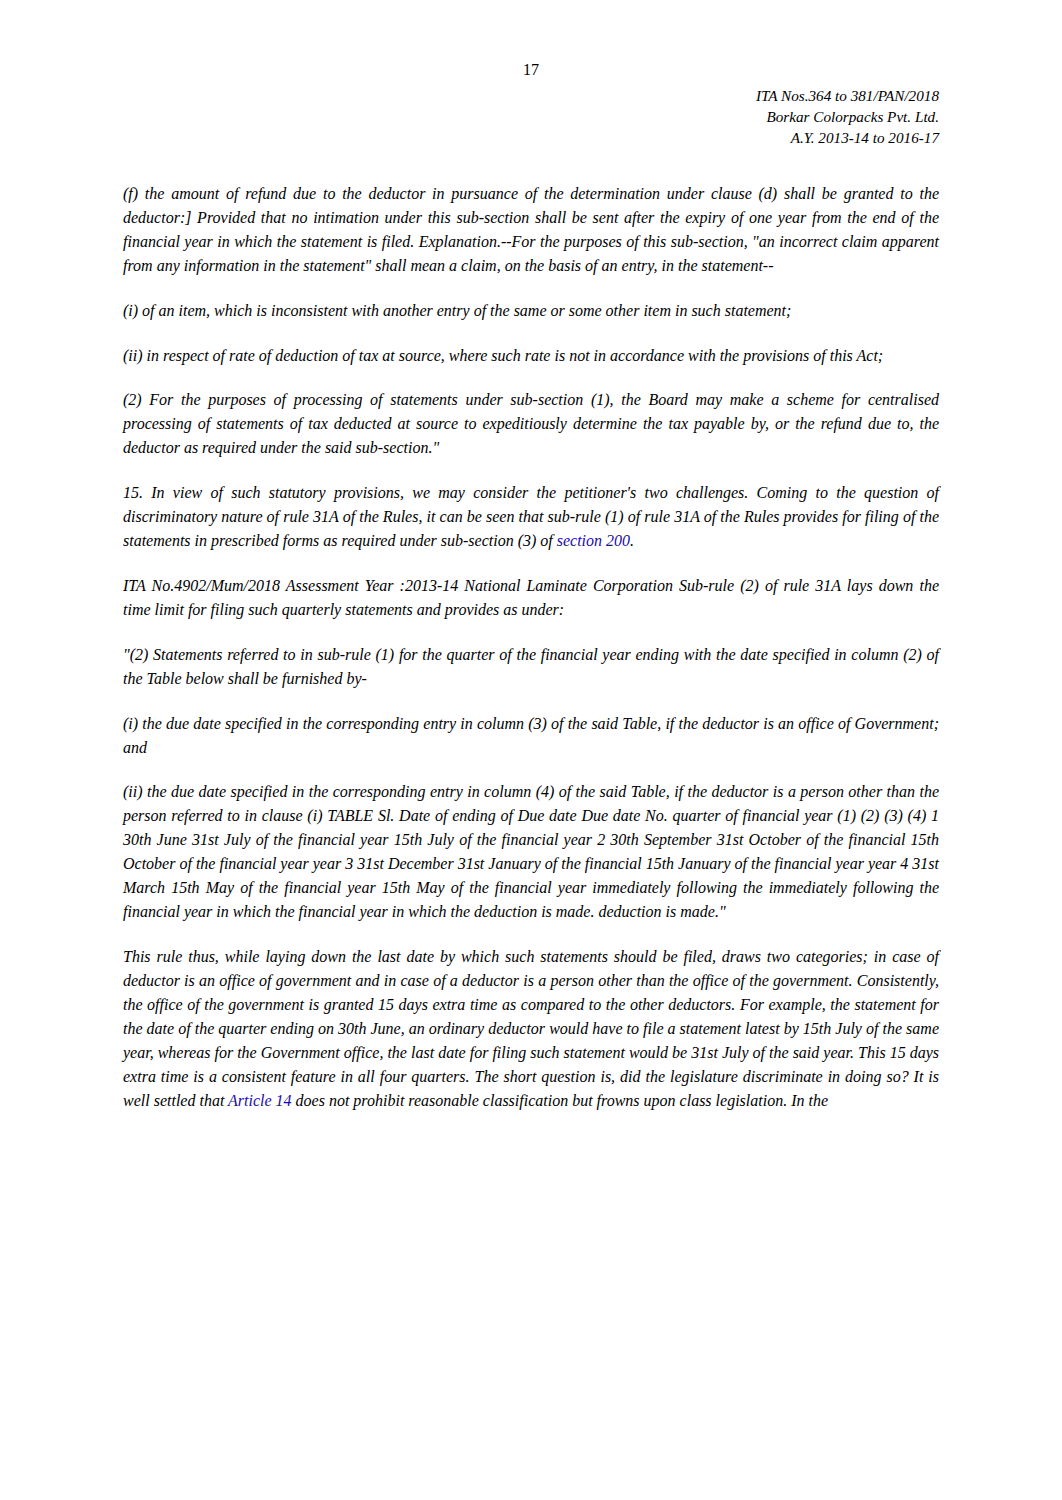17
ITA Nos.364 to 381/PAN/2018
Borkar Colorpacks Pvt. Ltd.
A.Y. 2013-14 to 2016-17
(f) the amount of refund due to the deductor in pursuance of the determination under clause (d) shall be granted to the deductor:] Provided that no intimation under this sub-section shall be sent after the expiry of one year from the end of the financial year in which the statement is filed. Explanation.--For the purposes of this sub-section, "an incorrect claim apparent from any information in the statement" shall mean a claim, on the basis of an entry, in the statement--
(i) of an item, which is inconsistent with another entry of the same or some other item in such statement;
(ii) in respect of rate of deduction of tax at source, where such rate is not in accordance with the provisions of this Act;
(2) For the purposes of processing of statements under sub-section (1), the Board may make a scheme for centralised processing of statements of tax deducted at source to expeditiously determine the tax payable by, or the refund due to, the deductor as required under the said sub-section."
15. In view of such statutory provisions, we may consider the petitioner's two challenges. Coming to the question of discriminatory nature of rule 31A of the Rules, it can be seen that sub-rule (1) of rule 31A of the Rules provides for filing of the statements in prescribed forms as required under sub-section (3) of section 200.
ITA No.4902/Mum/2018 Assessment Year :2013-14 National Laminate Corporation Sub-rule (2) of rule 31A lays down the time limit for filing such quarterly statements and provides as under:
"(2) Statements referred to in sub-rule (1) for the quarter of the financial year ending with the date specified in column (2) of the Table below shall be furnished by-
(i) the due date specified in the corresponding entry in column (3) of the said Table, if the deductor is an office of Government; and
(ii) the due date specified in the corresponding entry in column (4) of the said Table, if the deductor is a person other than the person referred to in clause (i) TABLE Sl. Date of ending of Due date Due date No. quarter of financial year (1) (2) (3) (4) 1 30th June 31st July of the financial year 15th July of the financial year 2 30th September 31st October of the financial 15th October of the financial year year 3 31st December 31st January of the financial 15th January of the financial year year 4 31st March 15th May of the financial year 15th May of the financial year immediately following the immediately following the financial year in which the financial year in which the deduction is made. deduction is made."
This rule thus, while laying down the last date by which such statements should be filed, draws two categories; in case of deductor is an office of government and in case of a deductor is a person other than the office of the government. Consistently, the office of the government is granted 15 days extra time as compared to the other deductors. For example, the statement for the date of the quarter ending on 30th June, an ordinary deductor would have to file a statement latest by 15th July of the same year, whereas for the Government office, the last date for filing such statement would be 31st July of the said year. This 15 days extra time is a consistent feature in all four quarters. The short question is, did the legislature discriminate in doing so? It is well settled that Article 14 does not prohibit reasonable classification but frowns upon class legislation. In the